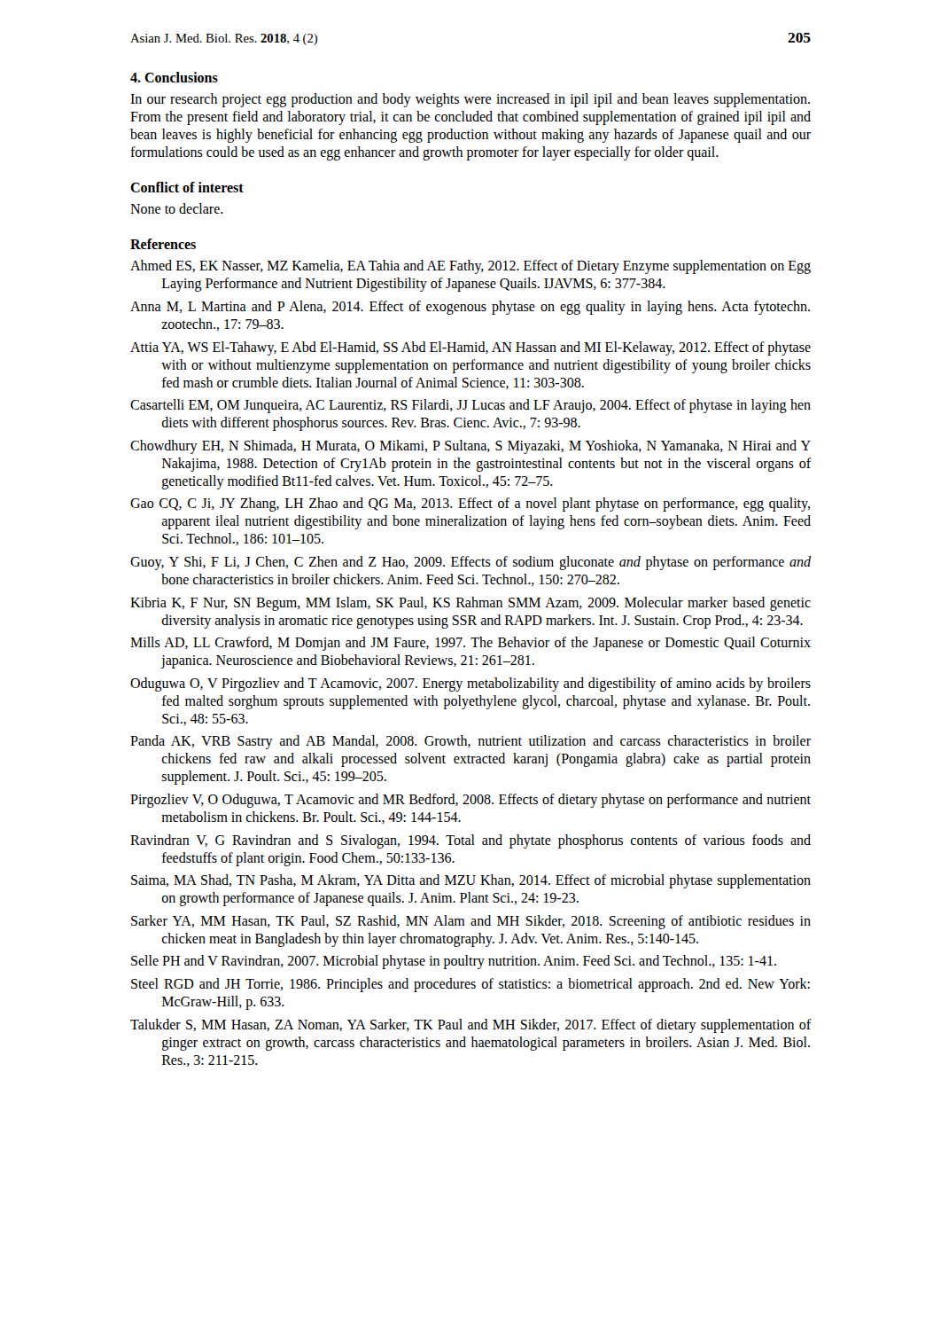Asian J. Med. Biol. Res. 2018, 4 (2)
205
4. Conclusions
In our research project egg production and body weights were increased in ipil ipil and bean leaves supplementation. From the present field and laboratory trial, it can be concluded that combined supplementation of grained ipil ipil and bean leaves is highly beneficial for enhancing egg production without making any hazards of Japanese quail and our formulations could be used as an egg enhancer and growth promoter for layer especially for older quail.
Conflict of interest
None to declare.
References
Ahmed ES, EK Nasser, MZ Kamelia, EA Tahia and AE Fathy, 2012. Effect of Dietary Enzyme supplementation on Egg Laying Performance and Nutrient Digestibility of Japanese Quails. IJAVMS, 6: 377-384.
Anna M, L Martina and P Alena, 2014. Effect of exogenous phytase on egg quality in laying hens. Acta fytotechn. zootechn., 17: 79–83.
Attia YA, WS El-Tahawy, E Abd El-Hamid, SS Abd El-Hamid, AN Hassan and MI El-Kelaway, 2012. Effect of phytase with or without multienzyme supplementation on performance and nutrient digestibility of young broiler chicks fed mash or crumble diets. Italian Journal of Animal Science, 11: 303-308.
Casartelli EM, OM Junqueira, AC Laurentiz, RS Filardi, JJ Lucas and LF Araujo, 2004. Effect of phytase in laying hen diets with different phosphorus sources. Rev. Bras. Cienc. Avic., 7: 93-98.
Chowdhury EH, N Shimada, H Murata, O Mikami, P Sultana, S Miyazaki, M Yoshioka, N Yamanaka, N Hirai and Y Nakajima, 1988. Detection of Cry1Ab protein in the gastrointestinal contents but not in the visceral organs of genetically modified Bt11-fed calves. Vet. Hum. Toxicol., 45: 72–75.
Gao CQ, C Ji, JY Zhang, LH Zhao and QG Ma, 2013. Effect of a novel plant phytase on performance, egg quality, apparent ileal nutrient digestibility and bone mineralization of laying hens fed corn–soybean diets. Anim. Feed Sci. Technol., 186: 101–105.
Guoy, Y Shi, F Li, J Chen, C Zhen and Z Hao, 2009. Effects of sodium gluconate and phytase on performance and bone characteristics in broiler chickers. Anim. Feed Sci. Technol., 150: 270–282.
Kibria K, F Nur, SN Begum, MM Islam, SK Paul, KS Rahman SMM Azam, 2009. Molecular marker based genetic diversity analysis in aromatic rice genotypes using SSR and RAPD markers. Int. J. Sustain. Crop Prod., 4: 23-34.
Mills AD, LL Crawford, M Domjan and JM Faure, 1997. The Behavior of the Japanese or Domestic Quail Coturnix japanica. Neuroscience and Biobehavioral Reviews, 21: 261–281.
Oduguwa O, V Pirgozliev and T Acamovic, 2007. Energy metabolizability and digestibility of amino acids by broilers fed malted sorghum sprouts supplemented with polyethylene glycol, charcoal, phytase and xylanase. Br. Poult. Sci., 48: 55-63.
Panda AK, VRB Sastry and AB Mandal, 2008. Growth, nutrient utilization and carcass characteristics in broiler chickens fed raw and alkali processed solvent extracted karanj (Pongamia glabra) cake as partial protein supplement. J. Poult. Sci., 45: 199–205.
Pirgozliev V, O Oduguwa, T Acamovic and MR Bedford, 2008. Effects of dietary phytase on performance and nutrient metabolism in chickens. Br. Poult. Sci., 49: 144-154.
Ravindran V, G Ravindran and S Sivalogan, 1994. Total and phytate phosphorus contents of various foods and feedstuffs of plant origin. Food Chem., 50:133-136.
Saima, MA Shad, TN Pasha, M Akram, YA Ditta and MZU Khan, 2014. Effect of microbial phytase supplementation on growth performance of Japanese quails. J. Anim. Plant Sci., 24: 19-23.
Sarker YA, MM Hasan, TK Paul, SZ Rashid, MN Alam and MH Sikder, 2018. Screening of antibiotic residues in chicken meat in Bangladesh by thin layer chromatography. J. Adv. Vet. Anim. Res., 5:140-145.
Selle PH and V Ravindran, 2007. Microbial phytase in poultry nutrition. Anim. Feed Sci. and Technol., 135: 1-41.
Steel RGD and JH Torrie, 1986. Principles and procedures of statistics: a biometrical approach. 2nd ed. New York: McGraw-Hill, p. 633.
Talukder S, MM Hasan, ZA Noman, YA Sarker, TK Paul and MH Sikder, 2017. Effect of dietary supplementation of ginger extract on growth, carcass characteristics and haematological parameters in broilers. Asian J. Med. Biol. Res., 3: 211-215.